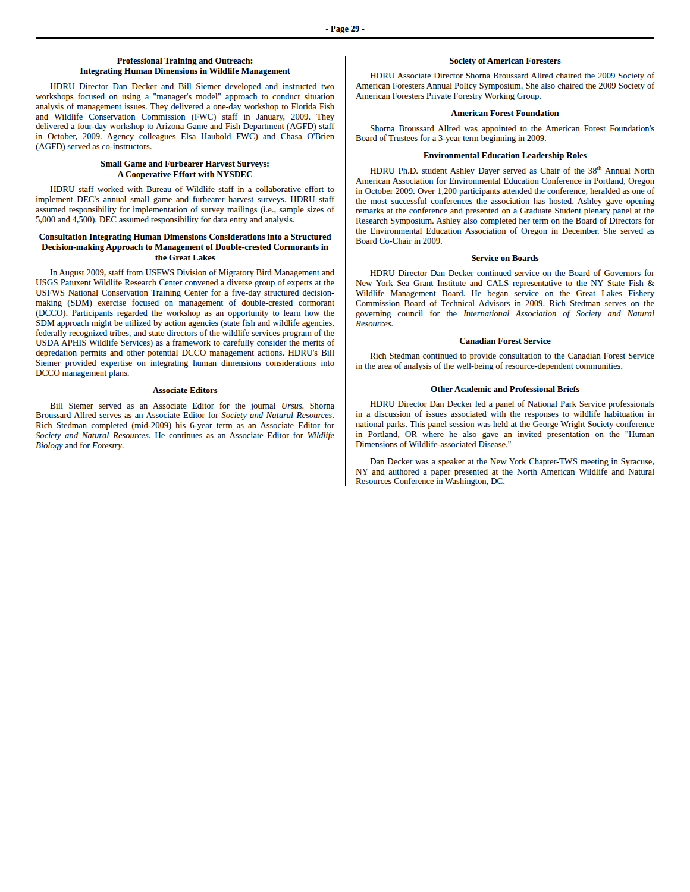- Page 29 -
Professional Training and Outreach:
Integrating Human Dimensions in Wildlife Management
HDRU Director Dan Decker and Bill Siemer developed and instructed two workshops focused on using a "manager's model" approach to conduct situation analysis of management issues. They delivered a one-day workshop to Florida Fish and Wildlife Conservation Commission (FWC) staff in January, 2009. They delivered a four-day workshop to Arizona Game and Fish Department (AGFD) staff in October, 2009. Agency colleagues Elsa Haubold FWC) and Chasa O'Brien (AGFD) served as co-instructors.
Small Game and Furbearer Harvest Surveys:
A Cooperative Effort with NYSDEC
HDRU staff worked with Bureau of Wildlife staff in a collaborative effort to implement DEC's annual small game and furbearer harvest surveys. HDRU staff assumed responsibility for implementation of survey mailings (i.e., sample sizes of 5,000 and 4,500). DEC assumed responsibility for data entry and analysis.
Consultation Integrating Human Dimensions Considerations into a Structured
Decision-making Approach to Management of Double-crested Cormorants in the Great Lakes
In August 2009, staff from USFWS Division of Migratory Bird Management and USGS Patuxent Wildlife Research Center convened a diverse group of experts at the USFWS National Conservation Training Center for a five-day structured decision-making (SDM) exercise focused on management of double-crested cormorant (DCCO). Participants regarded the workshop as an opportunity to learn how the SDM approach might be utilized by action agencies (state fish and wildlife agencies, federally recognized tribes, and state directors of the wildlife services program of the USDA APHIS Wildlife Services) as a framework to carefully consider the merits of depredation permits and other potential DCCO management actions. HDRU's Bill Siemer provided expertise on integrating human dimensions considerations into DCCO management plans.
Associate Editors
Bill Siemer served as an Associate Editor for the journal Ursus. Shorna Broussard Allred serves as an Associate Editor for Society and Natural Resources. Rich Stedman completed (mid-2009) his 6-year term as an Associate Editor for Society and Natural Resources. He continues as an Associate Editor for Wildlife Biology and for Forestry.
Society of American Foresters
HDRU Associate Director Shorna Broussard Allred chaired the 2009 Society of American Foresters Annual Policy Symposium. She also chaired the 2009 Society of American Foresters Private Forestry Working Group.
American Forest Foundation
Shorna Broussard Allred was appointed to the American Forest Foundation's Board of Trustees for a 3-year term beginning in 2009.
Environmental Education Leadership Roles
HDRU Ph.D. student Ashley Dayer served as Chair of the 38th Annual North American Association for Environmental Education Conference in Portland, Oregon in October 2009. Over 1,200 participants attended the conference, heralded as one of the most successful conferences the association has hosted. Ashley gave opening remarks at the conference and presented on a Graduate Student plenary panel at the Research Symposium. Ashley also completed her term on the Board of Directors for the Environmental Education Association of Oregon in December. She served as Board Co-Chair in 2009.
Service on Boards
HDRU Director Dan Decker continued service on the Board of Governors for New York Sea Grant Institute and CALS representative to the NY State Fish & Wildlife Management Board. He began service on the Great Lakes Fishery Commission Board of Technical Advisors in 2009. Rich Stedman serves on the governing council for the International Association of Society and Natural Resources.
Canadian Forest Service
Rich Stedman continued to provide consultation to the Canadian Forest Service in the area of analysis of the well-being of resource-dependent communities.
Other Academic and Professional Briefs
HDRU Director Dan Decker led a panel of National Park Service professionals in a discussion of issues associated with the responses to wildlife habituation in national parks. This panel session was held at the George Wright Society conference in Portland, OR where he also gave an invited presentation on the "Human Dimensions of Wildlife-associated Disease."
Dan Decker was a speaker at the New York Chapter-TWS meeting in Syracuse, NY and authored a paper presented at the North American Wildlife and Natural Resources Conference in Washington, DC.